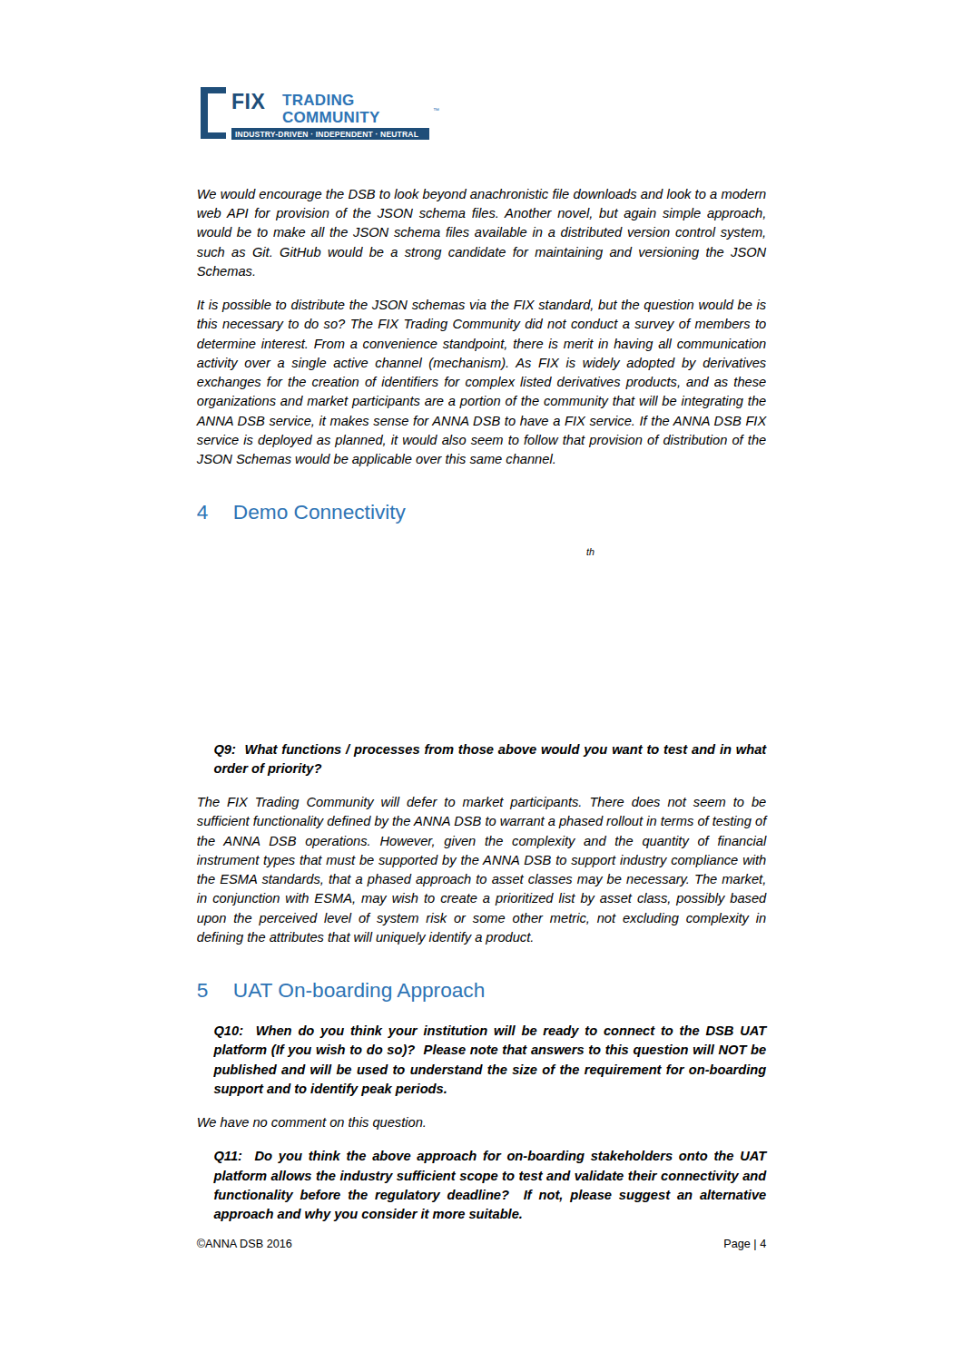FIX TRADING COMMUNITY ™ INDUSTRY-DRIVEN · INDEPENDENT · NEUTRAL
We would encourage the DSB to look beyond anachronistic file downloads and look to a modern web API for provision of the JSON schema files. Another novel, but again simple approach, would be to make all the JSON schema files available in a distributed version control system, such as Git. GitHub would be a strong candidate for maintaining and versioning the JSON Schemas.
It is possible to distribute the JSON schemas via the FIX standard, but the question would be is this necessary to do so? The FIX Trading Community did not conduct a survey of members to determine interest. From a convenience standpoint, there is merit in having all communication activity over a single active channel (mechanism). As FIX is widely adopted by derivatives exchanges for the creation of identifiers for complex listed derivatives products, and as these organizations and market participants are a portion of the community that will be integrating the ANNA DSB service, it makes sense for ANNA DSB to have a FIX service. If the ANNA DSB FIX service is deployed as planned, it would also seem to follow that provision of distribution of the JSON Schemas would be applicable over this same channel.
4 Demo Connectivity
th
Q9: What functions / processes from those above would you want to test and in what order of priority?
The FIX Trading Community will defer to market participants. There does not seem to be sufficient functionality defined by the ANNA DSB to warrant a phased rollout in terms of testing of the ANNA DSB operations. However, given the complexity and the quantity of financial instrument types that must be supported by the ANNA DSB to support industry compliance with the ESMA standards, that a phased approach to asset classes may be necessary. The market, in conjunction with ESMA, may wish to create a prioritized list by asset class, possibly based upon the perceived level of system risk or some other metric, not excluding complexity in defining the attributes that will uniquely identify a product.
5 UAT On-boarding Approach
Q10: When do you think your institution will be ready to connect to the DSB UAT platform (If you wish to do so)? Please note that answers to this question will NOT be published and will be used to understand the size of the requirement for on-boarding support and to identify peak periods.
We have no comment on this question.
Q11: Do you think the above approach for on-boarding stakeholders onto the UAT platform allows the industry sufficient scope to test and validate their connectivity and functionality before the regulatory deadline? If not, please suggest an alternative approach and why you consider it more suitable.
©ANNA DSB 2016 Page | 4